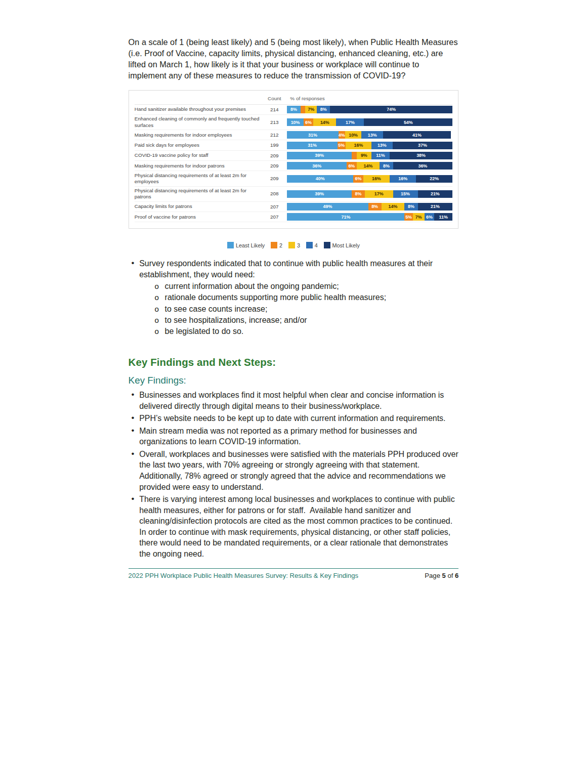On a scale of 1 (being least likely) and 5 (being most likely), when Public Health Measures (i.e. Proof of Vaccine, capacity limits, physical distancing, enhanced cleaning, etc.) are lifted on March 1, how likely is it that your business or workplace will continue to implement any of these measures to reduce the transmission of COVID-19?
| | Count | % of responses |
| --- | --- | --- |
| Hand sanitizer available throughout your premises | 214 | 8% 7% 8% 74% |
| Enhanced cleaning of commonly and frequently touched surfaces | 213 | 10% 6% 14% 17% 54% |
| Masking requirements for indoor employees | 212 | 31% 4% 10% 13% 41% |
| Paid sick days for employees | 199 | 31% 5% 16% 13% 37% |
| COVID-19 vaccine policy for staff | 209 | 39% 9% 11% 38% |
| Masking requirements for indoor patrons | 209 | 36% 6% 14% 8% 36% |
| Physical distancing requirements of at least 2m for employees | 209 | 40% 6% 16% 16% 22% |
| Physical distancing requirements of at least 2m for patrons | 208 | 39% 8% 17% 15% 21% |
| Capacity limits for patrons | 207 | 49% 8% 14% 8% 21% |
| Proof of vaccine for patrons | 207 | 71% 5% 7% 6% 11% |
Least Likely 2 3 4 Most Likely
Survey respondents indicated that to continue with public health measures at their establishment, they would need:
current information about the ongoing pandemic;
rationale documents supporting more public health measures;
to see case counts increase;
to see hospitalizations, increase; and/or
be legislated to do so.
Key Findings and Next Steps:
Key Findings:
Businesses and workplaces find it most helpful when clear and concise information is delivered directly through digital means to their business/workplace.
PPH’s website needs to be kept up to date with current information and requirements.
Main stream media was not reported as a primary method for businesses and organizations to learn COVID-19 information.
Overall, workplaces and businesses were satisfied with the materials PPH produced over the last two years, with 70% agreeing or strongly agreeing with that statement. Additionally, 78% agreed or strongly agreed that the advice and recommendations we provided were easy to understand.
There is varying interest among local businesses and workplaces to continue with public health measures, either for patrons or for staff. Available hand sanitizer and cleaning/disinfection protocols are cited as the most common practices to be continued. In order to continue with mask requirements, physical distancing, or other staff policies, there would need to be mandated requirements, or a clear rationale that demonstrates the ongoing need.
2022 PPH Workplace Public Health Measures Survey: Results & Key Findings
Page 5 of 6